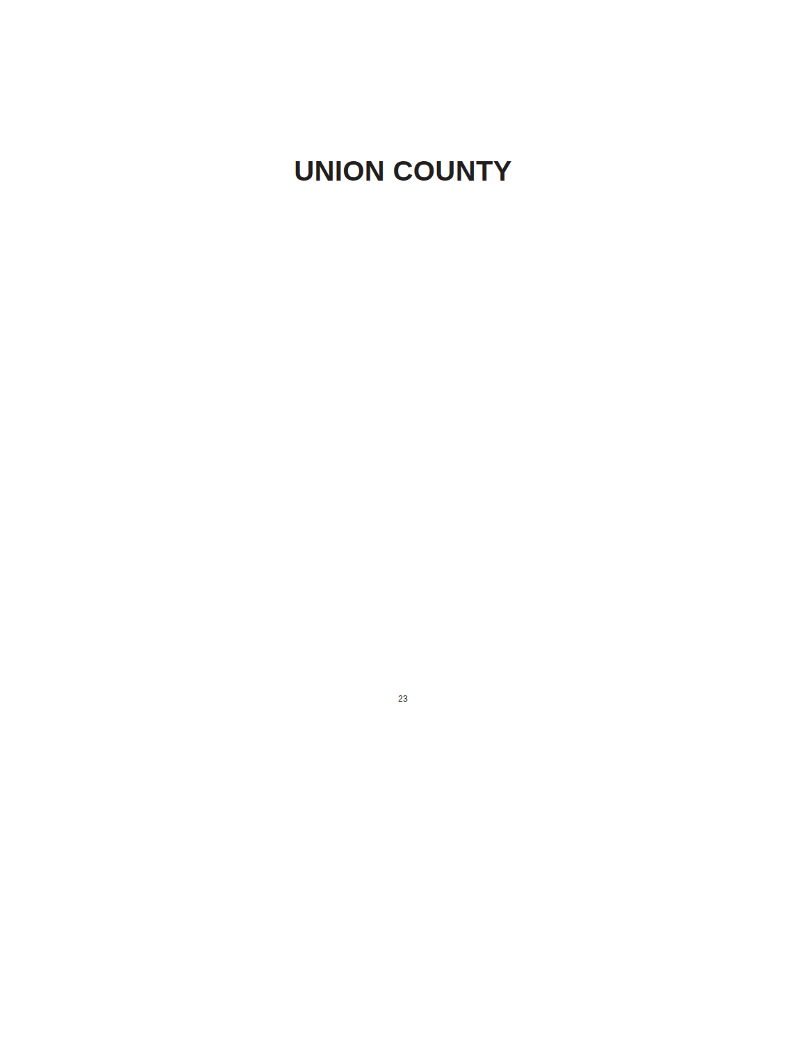UNION COUNTY
23